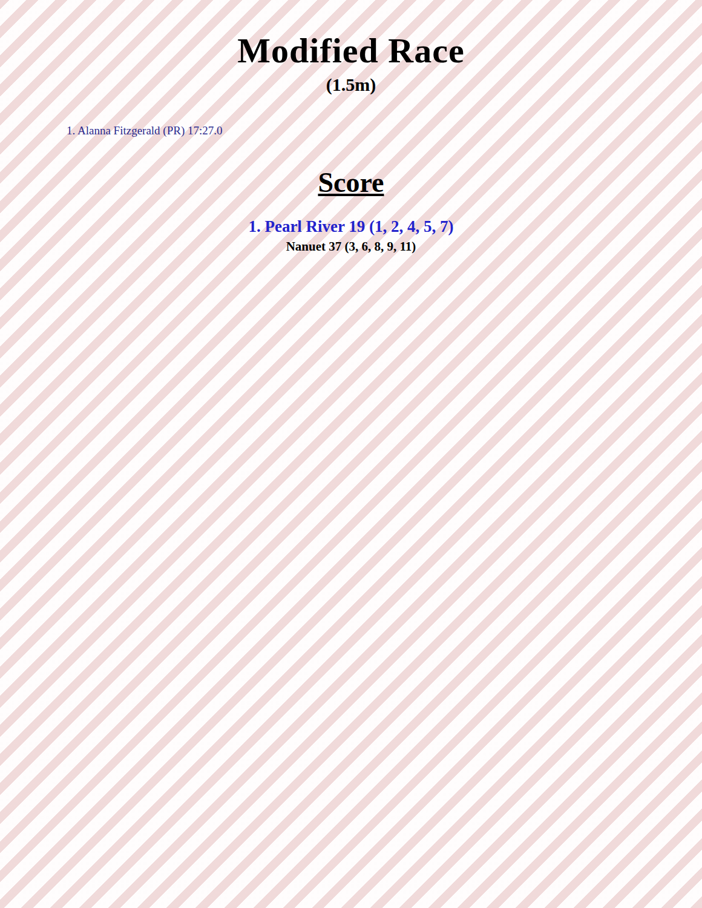Modified Race
(1.5m)
1. Alanna Fitzgerald (PR) 17:27.0
Score
1. Pearl River 19 (1, 2, 4, 5, 7)
Nanuet 37 (3, 6, 8, 9, 11)